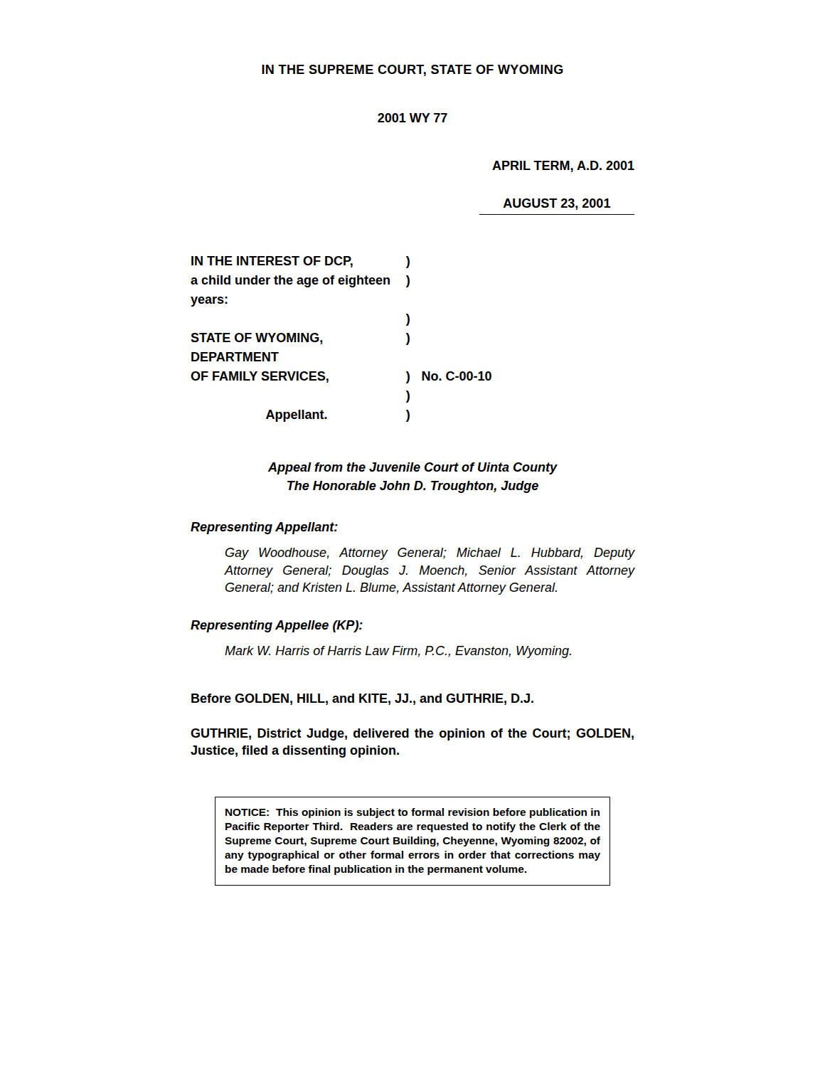IN THE SUPREME COURT, STATE OF WYOMING
2001 WY 77
APRIL TERM, A.D. 2001
AUGUST 23, 2001
| IN THE INTEREST OF DCP, | ) | |
| a child under the age of eighteen years: | ) | |
| | ) | |
| STATE OF WYOMING, DEPARTMENT | ) | |
| OF FAMILY SERVICES, | ) | No. C-00-10 |
| | ) | |
| Appellant. | ) | |
Appeal from the Juvenile Court of Uinta County
The Honorable John D. Troughton, Judge
Representing Appellant:
Gay Woodhouse, Attorney General; Michael L. Hubbard, Deputy Attorney General; Douglas J. Moench, Senior Assistant Attorney General; and Kristen L. Blume, Assistant Attorney General.
Representing Appellee (KP):
Mark W. Harris of Harris Law Firm, P.C., Evanston, Wyoming.
Before GOLDEN, HILL, and KITE, JJ., and GUTHRIE, D.J.
GUTHRIE, District Judge, delivered the opinion of the Court; GOLDEN, Justice, filed a dissenting opinion.
NOTICE: This opinion is subject to formal revision before publication in Pacific Reporter Third. Readers are requested to notify the Clerk of the Supreme Court, Supreme Court Building, Cheyenne, Wyoming 82002, of any typographical or other formal errors in order that corrections may be made before final publication in the permanent volume.